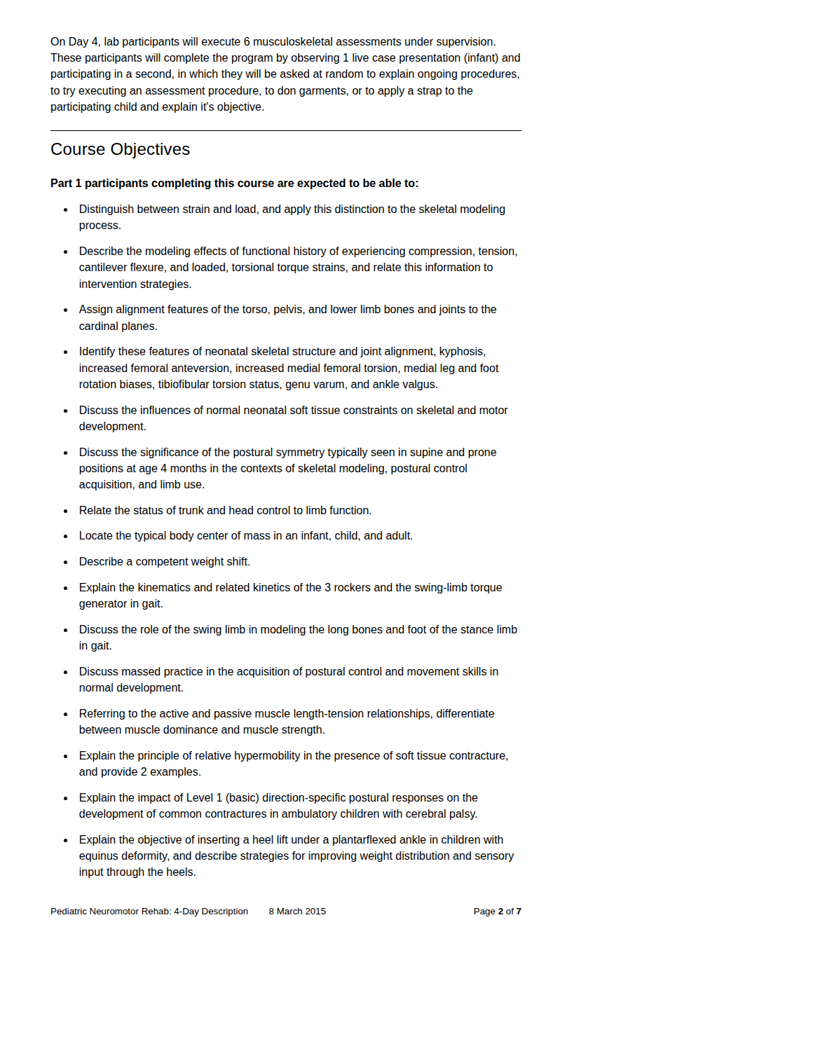On Day 4, lab participants will execute 6 musculoskeletal assessments under supervision. These participants will complete the program by observing 1 live case presentation (infant) and participating in a second, in which they will be asked at random to explain ongoing procedures, to try executing an assessment procedure, to don garments, or to apply a strap to the participating child and explain it's objective.
Course Objectives
Part 1 participants completing this course are expected to be able to:
Distinguish between strain and load, and apply this distinction to the skeletal modeling process.
Describe the modeling effects of functional history of experiencing compression, tension, cantilever flexure, and loaded, torsional torque strains, and relate this information to intervention strategies.
Assign alignment features of the torso, pelvis, and lower limb bones and joints to the cardinal planes.
Identify these features of neonatal skeletal structure and joint alignment, kyphosis, increased femoral anteversion, increased medial femoral torsion, medial leg and foot rotation biases, tibiofibular torsion status, genu varum, and ankle valgus.
Discuss the influences of normal neonatal soft tissue constraints on skeletal and motor development.
Discuss the significance of the postural symmetry typically seen in supine and prone positions at age 4 months in the contexts of skeletal modeling, postural control acquisition, and limb use.
Relate the status of trunk and head control to limb function.
Locate the typical body center of mass in an infant, child, and adult.
Describe a competent weight shift.
Explain the kinematics and related kinetics of the 3 rockers and the swing-limb torque generator in gait.
Discuss the role of the swing limb in modeling the long bones and foot of the stance limb in gait.
Discuss massed practice in the acquisition of postural control and movement skills in normal development.
Referring to the active and passive muscle length-tension relationships, differentiate between muscle dominance and muscle strength.
Explain the principle of relative hypermobility in the presence of soft tissue contracture, and provide 2 examples.
Explain the impact of Level 1 (basic) direction-specific postural responses on the development of common contractures in ambulatory children with cerebral palsy.
Explain the objective of inserting a heel lift under a plantarflexed ankle in children with equinus deformity, and describe strategies for improving weight distribution and sensory input through the heels.
Pediatric Neuromotor Rehab: 4-Day Description 8 March 2015 Page 2 of 7